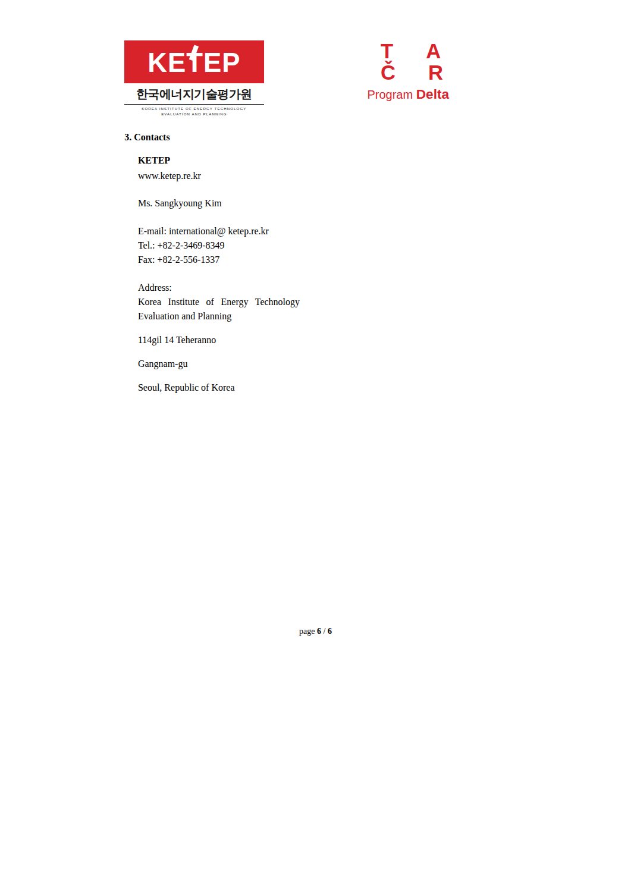KETEP
한국에너지기술평가원
KOREA INSTITUTE OF ENERGY TECHNOLOGY
EVALUATION AND PLANNING
TA
ČR
Program Delta
3. Contacts
KETEP
www.ketep.re.kr
Ms. Sangkyoung Kim
E-mail: international@ ketep.re.kr
Tel.: +82-2-3469-8349
Fax: +82-2-556-1337
Address:
Korea Institute of Energy Technology Evaluation and Planning
114gil 14 Teheranno
Gangnam-gu
Seoul, Republic of Korea
page 6 / 6